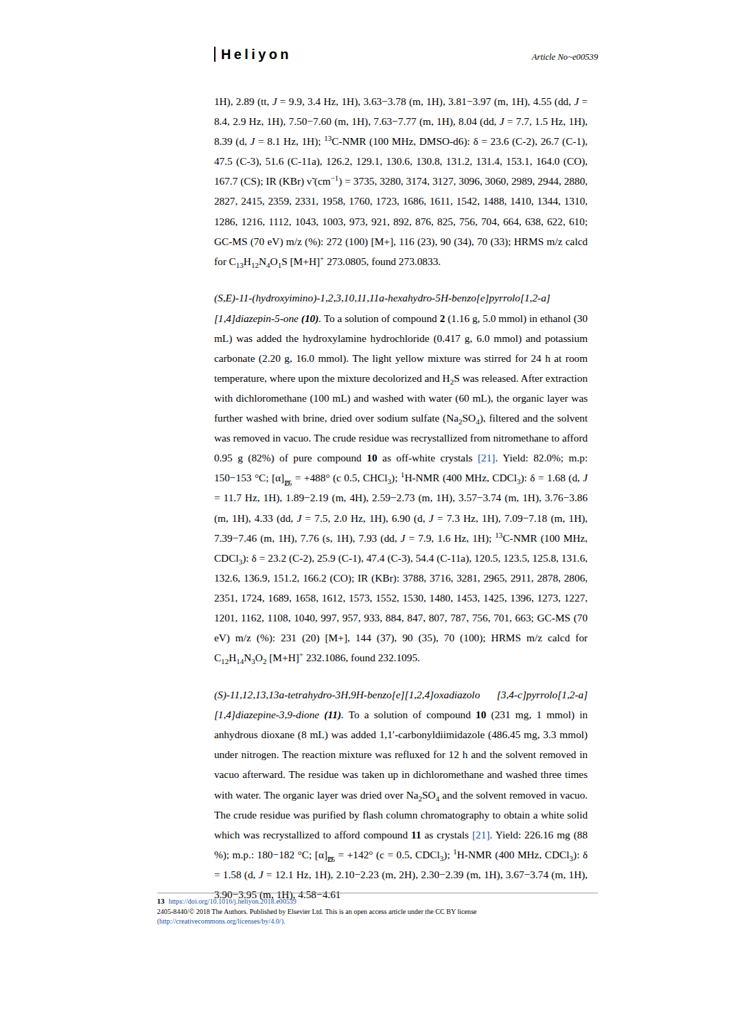Heliyon
Article No~e00539
1H), 2.89 (tt, J = 9.9, 3.4 Hz, 1H), 3.63−3.78 (m, 1H), 3.81−3.97 (m, 1H), 4.55 (dd, J = 8.4, 2.9 Hz, 1H), 7.50−7.60 (m, 1H), 7.63−7.77 (m, 1H), 8.04 (dd, J = 7.7, 1.5 Hz, 1H), 8.39 (d, J = 8.1 Hz, 1H); 13C-NMR (100 MHz, DMSO-d6): δ = 23.6 (C-2), 26.7 (C-1), 47.5 (C-3), 51.6 (C-11a), 126.2, 129.1, 130.6, 130.8, 131.2, 131.4, 153.1, 164.0 (CO), 167.7 (CS); IR (KBr) ν̃ (cm−1) = 3735, 3280, 3174, 3127, 3096, 3060, 2989, 2944, 2880, 2827, 2415, 2359, 2331, 1958, 1760, 1723, 1686, 1611, 1542, 1488, 1410, 1344, 1310, 1286, 1216, 1112, 1043, 1003, 973, 921, 892, 876, 825, 756, 704, 664, 638, 622, 610; GC-MS (70 eV) m/z (%): 272 (100) [M+], 116 (23), 90 (34), 70 (33); HRMS m/z calcd for C13H12N4O1S [M+H]+ 273.0805, found 273.0833.
(S,E)-11-(hydroxyimino)-1,2,3,10,11,11a-hexahydro-5H-benzo[e]pyrrolo[1,2-a]
[1,4]diazepin-5-one (10). To a solution of compound 2 (1.16 g, 5.0 mmol) in ethanol (30 mL) was added the hydroxylamine hydrochloride (0.417 g, 6.0 mmol) and potassium carbonate (2.20 g, 16.0 mmol). The light yellow mixture was stirred for 24 h at room temperature, where upon the mixture decolorized and H2S was released. After extraction with dichloromethane (100 mL) and washed with water (60 mL), the organic layer was further washed with brine, dried over sodium sulfate (Na2SO4), filtered and the solvent was removed in vacuo. The crude residue was recrystallized from nitromethane to afford 0.95 g (82%) of pure compound 10 as off-white crystals [21]. Yield: 82.0%; m.p: 150−153 °C; [α]25D = +488° (c 0.5, CHCl3); 1H-NMR (400 MHz, CDCl3): δ = 1.68 (d, J = 11.7 Hz, 1H), 1.89−2.19 (m, 4H), 2.59−2.73 (m, 1H), 3.57−3.74 (m, 1H), 3.76−3.86 (m, 1H), 4.33 (dd, J = 7.5, 2.0 Hz, 1H), 6.90 (d, J = 7.3 Hz, 1H), 7.09−7.18 (m, 1H), 7.39−7.46 (m, 1H), 7.76 (s, 1H), 7.93 (dd, J = 7.9, 1.6 Hz, 1H); 13C-NMR (100 MHz, CDCl3): δ = 23.2 (C-2), 25.9 (C-1), 47.4 (C-3), 54.4 (C-11a), 120.5, 123.5, 125.8, 131.6, 132.6, 136.9, 151.2, 166.2 (CO); IR (KBr): 3788, 3716, 3281, 2965, 2911, 2878, 2806, 2351, 1724, 1689, 1658, 1612, 1573, 1552, 1530, 1480, 1453, 1425, 1396, 1273, 1227, 1201, 1162, 1108, 1040, 997, 957, 933, 884, 847, 807, 787, 756, 701, 663; GC-MS (70 eV) m/z (%): 231 (20) [M+], 144 (37), 90 (35), 70 (100); HRMS m/z calcd for C12H14N3O2 [M+H]+ 232.1086, found 232.1095.
(S)-11,12,13,13a-tetrahydro-3H,9H-benzo[e][1,2,4]oxadiazolo [3,4-c]pyrrolo[1,2-a][1,4]diazepine-3,9-dione (11). To a solution of compound 10 (231 mg, 1 mmol) in anhydrous dioxane (8 mL) was added 1,1′-carbonyldiimidazole (486.45 mg, 3.3 mmol) under nitrogen. The reaction mixture was refluxed for 12 h and the solvent removed in vacuo afterward. The residue was taken up in dichloromethane and washed three times with water. The organic layer was dried over Na2SO4 and the solvent removed in vacuo. The crude residue was purified by flash column chromatography to obtain a white solid which was recrystallized to afford compound 11 as crystals [21]. Yield: 226.16 mg (88 %); m.p.: 180−182 °C; [α]25D = +142° (c = 0.5, CDCl3); 1H-NMR (400 MHz, CDCl3): δ = 1.58 (d, J = 12.1 Hz, 1H), 2.10−2.23 (m, 2H), 2.30−2.39 (m, 1H), 3.67−3.74 (m, 1H), 3.90−3.95 (m, 1H), 4.58−4.61
13 https://doi.org/10.1016/j.heliyon.2018.e00539
2405-8440/© 2018 The Authors. Published by Elsevier Ltd. This is an open access article under the CC BY license
(http://creativecommons.org/licenses/by/4.0/).